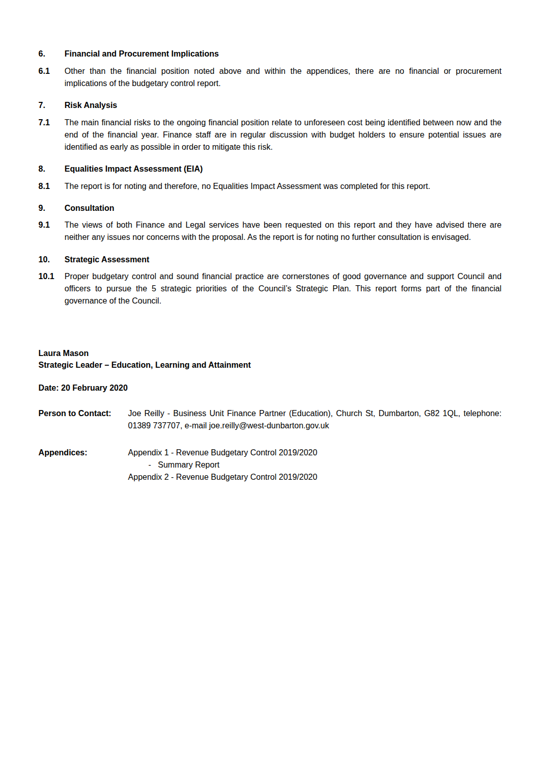6. Financial and Procurement Implications
6.1 Other than the financial position noted above and within the appendices, there are no financial or procurement implications of the budgetary control report.
7. Risk Analysis
7.1 The main financial risks to the ongoing financial position relate to unforeseen cost being identified between now and the end of the financial year. Finance staff are in regular discussion with budget holders to ensure potential issues are identified as early as possible in order to mitigate this risk.
8. Equalities Impact Assessment (EIA)
8.1 The report is for noting and therefore, no Equalities Impact Assessment was completed for this report.
9. Consultation
9.1 The views of both Finance and Legal services have been requested on this report and they have advised there are neither any issues nor concerns with the proposal. As the report is for noting no further consultation is envisaged.
10. Strategic Assessment
10.1 Proper budgetary control and sound financial practice are cornerstones of good governance and support Council and officers to pursue the 5 strategic priorities of the Council’s Strategic Plan. This report forms part of the financial governance of the Council.
Laura Mason
Strategic Leader – Education, Learning and Attainment
Date: 20 February 2020
Person to Contact: Joe Reilly - Business Unit Finance Partner (Education), Church St, Dumbarton, G82 1QL, telephone: 01389 737707, e-mail joe.reilly@west-dunbarton.gov.uk
Appendices: Appendix 1 - Revenue Budgetary Control 2019/2020
- Summary Report Appendix 2 - Revenue Budgetary Control 2019/2020